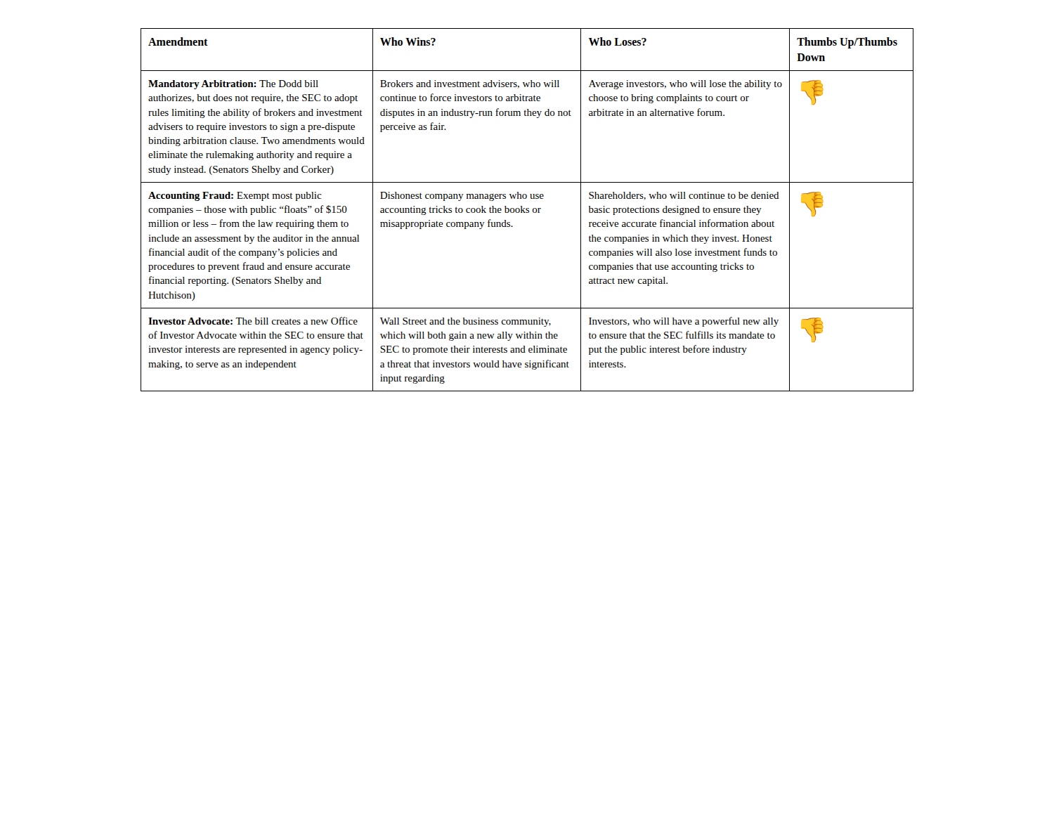| Amendment | Who Wins? | Who Loses? | Thumbs Up/Thumbs Down |
| --- | --- | --- | --- |
| Mandatory Arbitration: The Dodd bill authorizes, but does not require, the SEC to adopt rules limiting the ability of brokers and investment advisers to require investors to sign a pre-dispute binding arbitration clause. Two amendments would eliminate the rulemaking authority and require a study instead. (Senators Shelby and Corker) | Brokers and investment advisers, who will continue to force investors to arbitrate disputes in an industry-run forum they do not perceive as fair. | Average investors, who will lose the ability to choose to bring complaints to court or arbitrate in an alternative forum. | 👎 |
| Accounting Fraud: Exempt most public companies – those with public “floats” of $150 million or less – from the law requiring them to include an assessment by the auditor in the annual financial audit of the company’s policies and procedures to prevent fraud and ensure accurate financial reporting. (Senators Shelby and Hutchison) | Dishonest company managers who use accounting tricks to cook the books or misappropriate company funds. | Shareholders, who will continue to be denied basic protections designed to ensure they receive accurate financial information about the companies in which they invest. Honest companies will also lose investment funds to companies that use accounting tricks to attract new capital. | 👎 |
| Investor Advocate: The bill creates a new Office of Investor Advocate within the SEC to ensure that investor interests are represented in agency policy-making, to serve as an independent | Wall Street and the business community, which will both gain a new ally within the SEC to promote their interests and eliminate a threat that investors would have significant input regarding | Investors, who will have a powerful new ally to ensure that the SEC fulfills its mandate to put the public interest before industry interests. | 👎 |